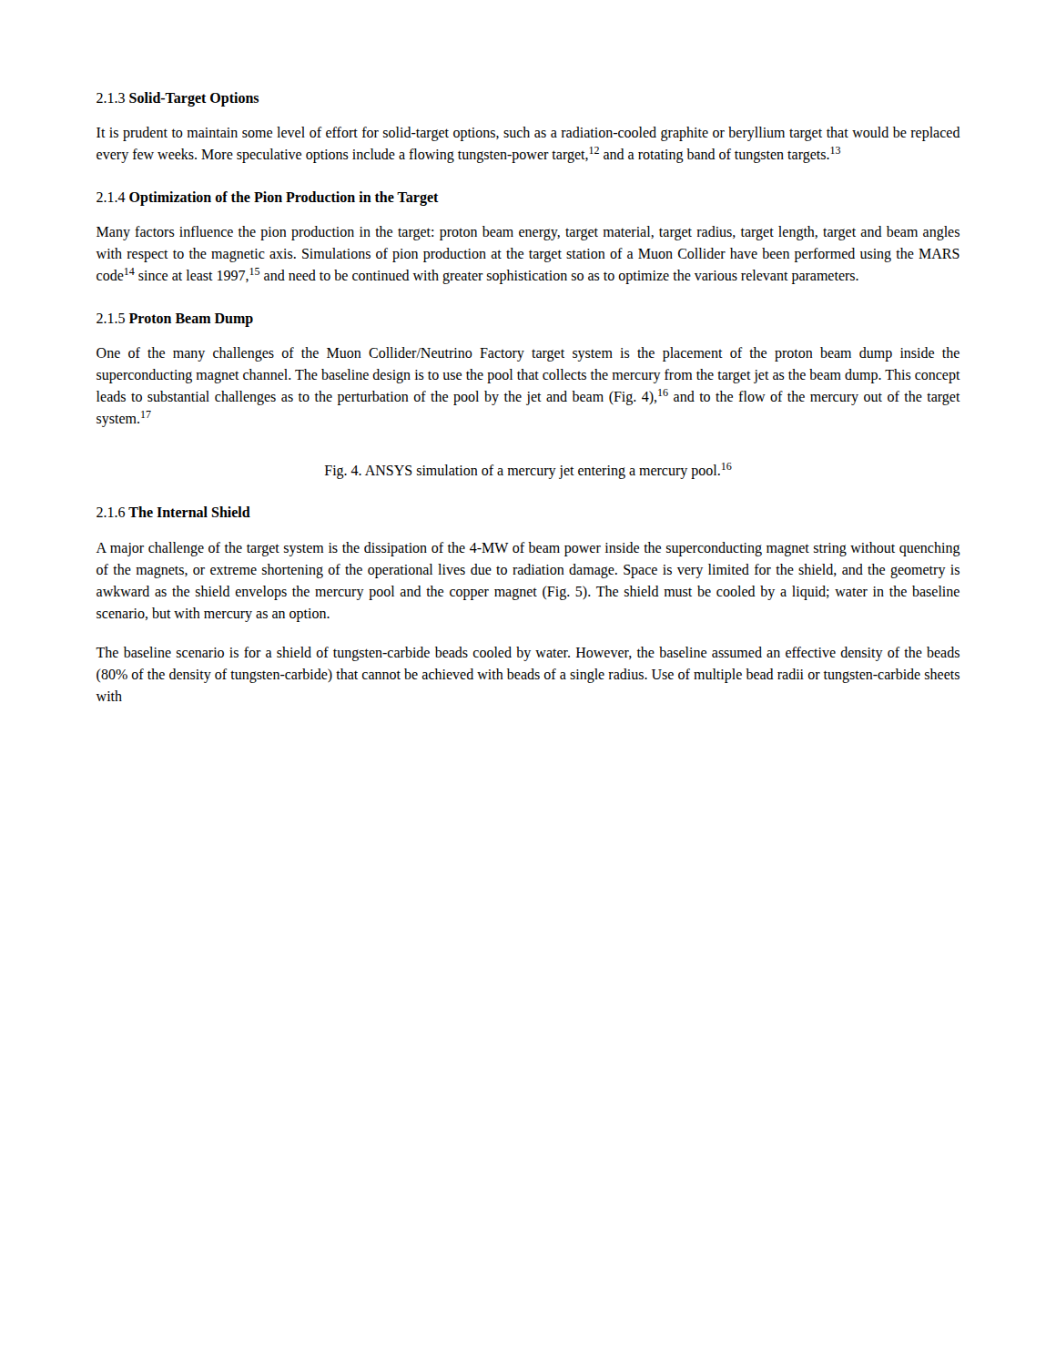2.1.3 Solid-Target Options
It is prudent to maintain some level of effort for solid-target options, such as a radiation-cooled graphite or beryllium target that would be replaced every few weeks. More speculative options include a flowing tungsten-power target,12 and a rotating band of tungsten targets.13
2.1.4 Optimization of the Pion Production in the Target
Many factors influence the pion production in the target: proton beam energy, target material, target radius, target length, target and beam angles with respect to the magnetic axis. Simulations of pion production at the target station of a Muon Collider have been performed using the MARS code14 since at least 1997,15 and need to be continued with greater sophistication so as to optimize the various relevant parameters.
2.1.5 Proton Beam Dump
One of the many challenges of the Muon Collider/Neutrino Factory target system is the placement of the proton beam dump inside the superconducting magnet channel. The baseline design is to use the pool that collects the mercury from the target jet as the beam dump. This concept leads to substantial challenges as to the perturbation of the pool by the jet and beam (Fig. 4),16 and to the flow of the mercury out of the target system.17
Fig. 4. ANSYS simulation of a mercury jet entering a mercury pool.16
2.1.6 The Internal Shield
A major challenge of the target system is the dissipation of the 4-MW of beam power inside the superconducting magnet string without quenching of the magnets, or extreme shortening of the operational lives due to radiation damage. Space is very limited for the shield, and the geometry is awkward as the shield envelops the mercury pool and the copper magnet (Fig. 5). The shield must be cooled by a liquid; water in the baseline scenario, but with mercury as an option.
The baseline scenario is for a shield of tungsten-carbide beads cooled by water. However, the baseline assumed an effective density of the beads (80% of the density of tungsten-carbide) that cannot be achieved with beads of a single radius. Use of multiple bead radii or tungsten-carbide sheets with